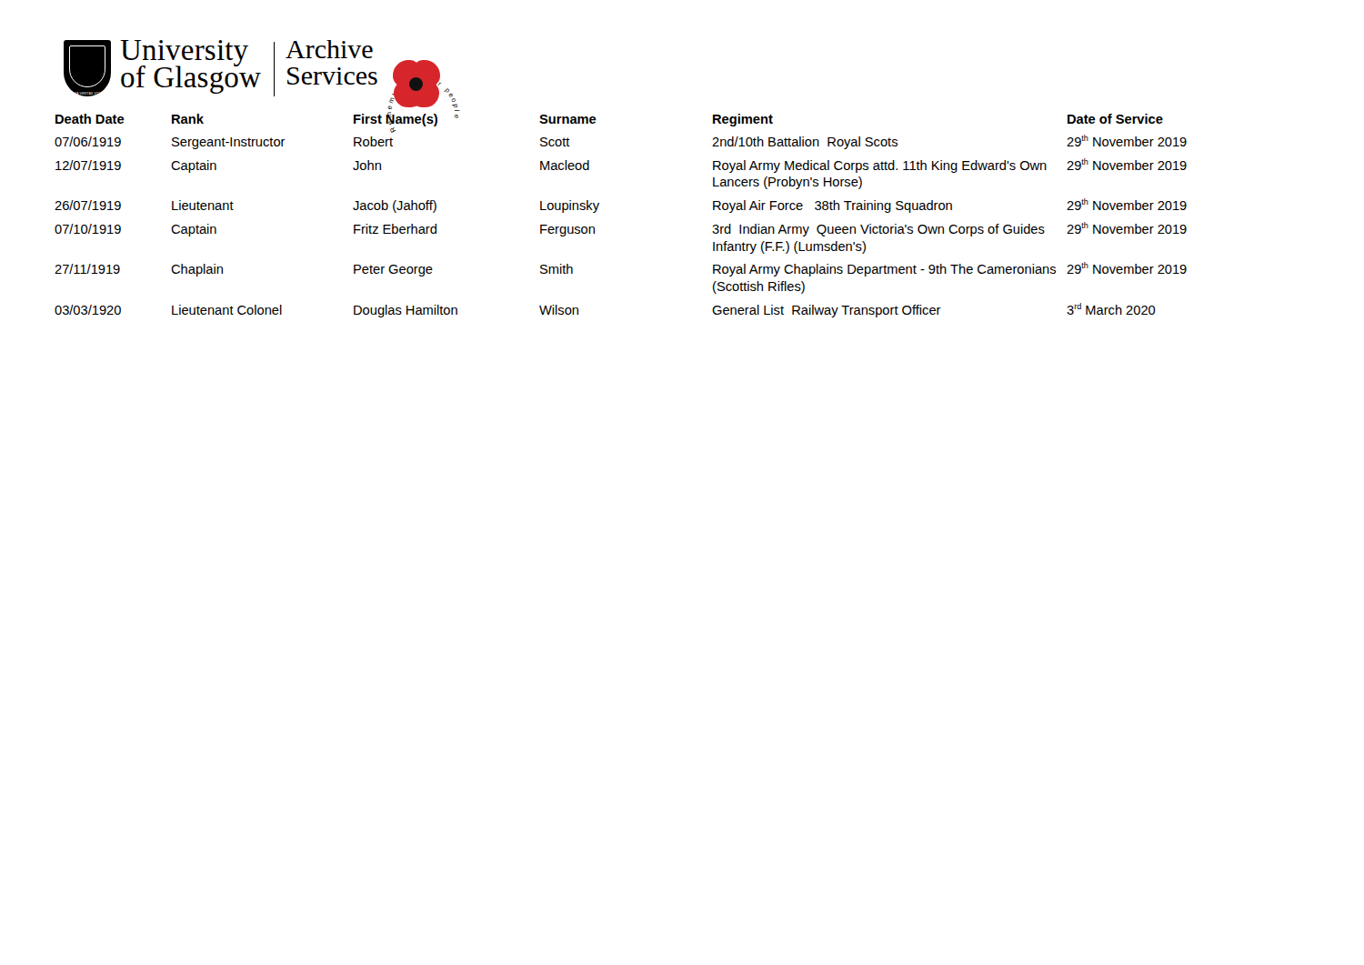VIA VERITAS VITA
University
of Glasgow
Archive
Services
R e m e m b e r i n g o u r p e o p l e
| Death Date | Rank | First Name(s) | Surname | Regiment | Date of Service |
| --- | --- | --- | --- | --- | --- |
| 07/06/1919 | Sergeant-Instructor | Robert | Scott | 2nd/10th Battalion Royal Scots | 29 th November 2019 |
| 12/07/1919 | Captain | John | Macleod | Royal Army Medical Corps attd. 11th King Edward's Own Lancers (Probyn's Horse) | 29 th November 2019 |
| 26/07/1919 | Lieutenant | Jacob (Jahoff) | Loupinsky | Royal Air Force 38th Training Squadron | 29 th November 2019 |
| 07/10/1919 | Captain | Fritz Eberhard | Ferguson | 3rd Indian Army Queen Victoria's Own Corps of Guides Infantry (F.F.) (Lumsden's) | 29 th November 2019 |
| 27/11/1919 | Chaplain | Peter George | Smith | Royal Army Chaplains Department - 9th The Cameronians (Scottish Rifles) | 29 th November 2019 |
| 03/03/1920 | Lieutenant Colonel | Douglas Hamilton | Wilson | General List Railway Transport Officer | 3 rd March 2020 |